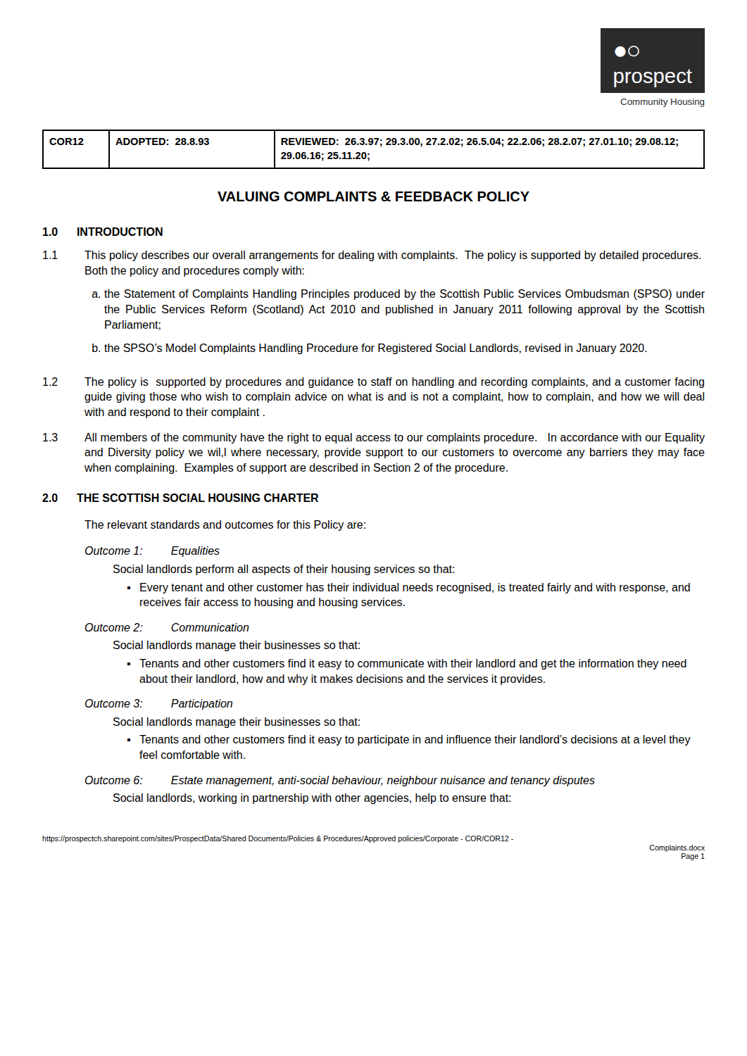●○
prospect
Community Housing
| COR12 | ADOPTED: 28.8.93 | REVIEWED: 26.3.97; 29.3.00, 27.2.02; 26.5.04; 22.2.06; 28.2.07; 27.01.10; 29.08.12; 29.06.16; 25.11.20; |
VALUING COMPLAINTS & FEEDBACK POLICY
1.0 INTRODUCTION
1.1
This policy describes our overall arrangements for dealing with complaints. The policy is supported by detailed procedures. Both the policy and procedures comply with:
the Statement of Complaints Handling Principles produced by the Scottish Public Services Ombudsman (SPSO) under the Public Services Reform (Scotland) Act 2010 and published in January 2011 following approval by the Scottish Parliament;
the SPSO’s Model Complaints Handling Procedure for Registered Social Landlords, revised in January 2020.
1.2
The policy is supported by procedures and guidance to staff on handling and recording complaints, and a customer facing guide giving those who wish to complain advice on what is and is not a complaint, how to complain, and how we will deal with and respond to their complaint .
1.3
All members of the community have the right to equal access to our complaints procedure. In accordance with our Equality and Diversity policy we wil,l where necessary, provide support to our customers to overcome any barriers they may face when complaining. Examples of support are described in Section 2 of the procedure.
2.0 THE SCOTTISH SOCIAL HOUSING CHARTER
The relevant standards and outcomes for this Policy are:
Outcome 1: Equalities
Social landlords perform all aspects of their housing services so that:
Every tenant and other customer has their individual needs recognised, is treated fairly and with response, and receives fair access to housing and housing services.
Outcome 2: Communication
Social landlords manage their businesses so that:
Tenants and other customers find it easy to communicate with their landlord and get the information they need about their landlord, how and why it makes decisions and the services it provides.
Outcome 3: Participation
Social landlords manage their businesses so that:
Tenants and other customers find it easy to participate in and influence their landlord’s decisions at a level they feel comfortable with.
Outcome 6: Estate management, anti-social behaviour, neighbour nuisance and tenancy disputes
Social landlords, working in partnership with other agencies, help to ensure that:
https://prospectch.sharepoint.com/sites/ProspectData/Shared Documents/Policies & Procedures/Approved policies/Corporate - COR/COR12 -
Complaints.docx
Page 1